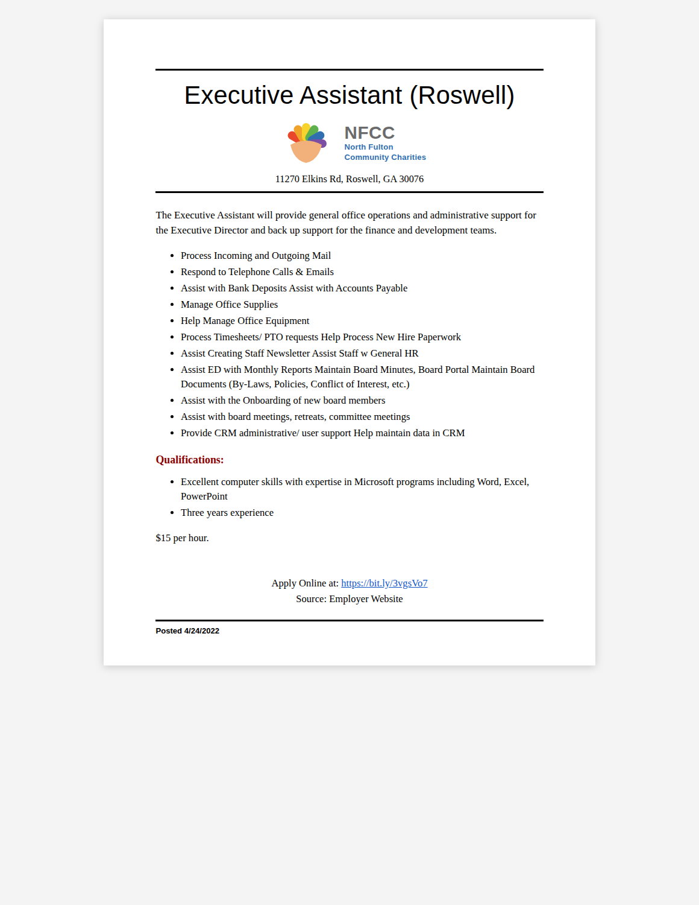Executive Assistant (Roswell)
NFCC
North Fulton
Community Charities
11270 Elkins Rd, Roswell, GA 30076
The Executive Assistant will provide general office operations and administrative support for the Executive Director and back up support for the finance and development teams.
Process Incoming and Outgoing Mail
Respond to Telephone Calls & Emails
Assist with Bank Deposits Assist with Accounts Payable
Manage Office Supplies
Help Manage Office Equipment
Process Timesheets/ PTO requests Help Process New Hire Paperwork
Assist Creating Staff Newsletter Assist Staff w General HR
Assist ED with Monthly Reports Maintain Board Minutes, Board Portal Maintain Board Documents (By-Laws, Policies, Conflict of Interest, etc.)
Assist with the Onboarding of new board members
Assist with board meetings, retreats, committee meetings
Provide CRM administrative/ user support Help maintain data in CRM
Qualifications:
Excellent computer skills with expertise in Microsoft programs including Word, Excel, PowerPoint
Three years experience
$15 per hour.
Apply Online at: https://bit.ly/3vgsVo7 Source: Employer Website
Posted 4/24/2022